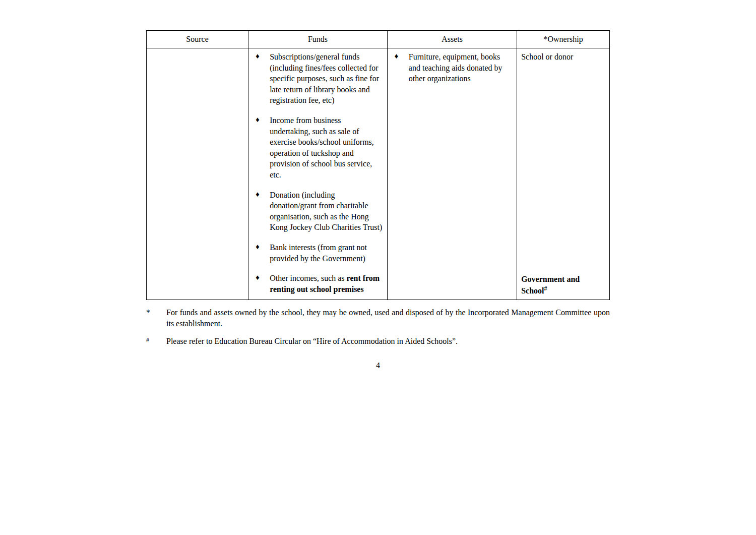| Source | Funds | Assets | *Ownership |
| --- | --- | --- | --- |
| | Subscriptions/general funds (including fines/fees collected for specific purposes, such as fine for late return of library books and registration fee, etc) Income from business undertaking, such as sale of exercise books/school uniforms, operation of tuckshop and provision of school bus service, etc. Donation (including donation/grant from charitable organisation, such as the Hong Kong Jockey Club Charities Trust) Bank interests (from grant not provided by the Government) Other incomes, such as rent from renting out school premises | Furniture, equipment, books and teaching aids donated by other organizations | School or donor Government and School # |
*
For funds and assets owned by the school, they may be owned, used and disposed of by the Incorporated Management Committee upon its establishment.
#
Please refer to Education Bureau Circular on “Hire of Accommodation in Aided Schools”.
4